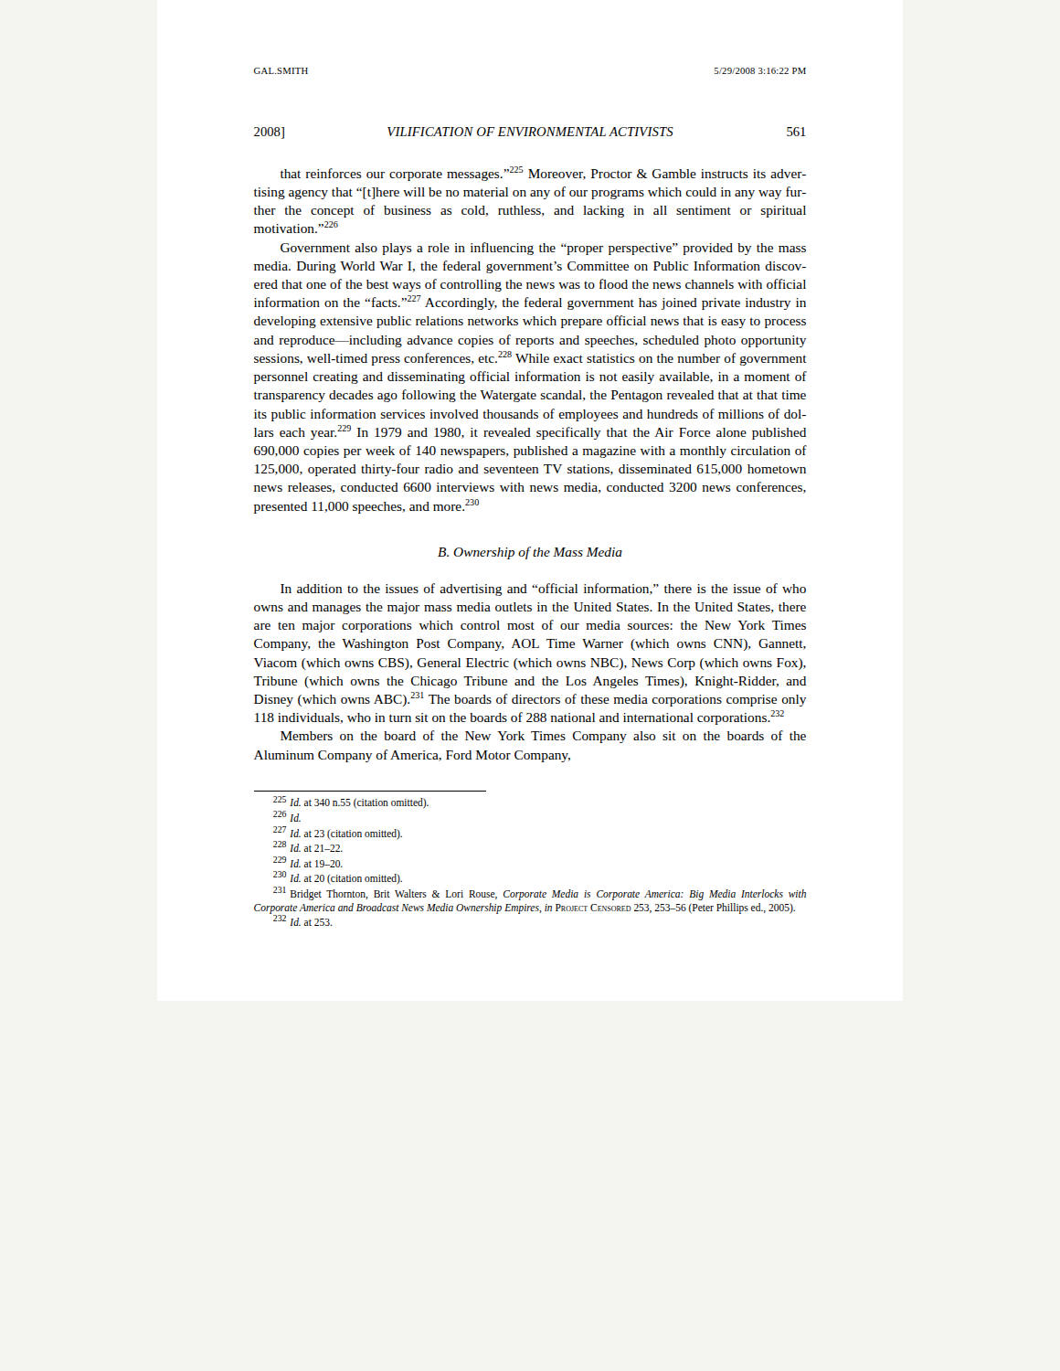Gal.Smith 5/29/2008 3:16:22 PM
2008] Vilification of Environmental Activists 561
that reinforces our corporate messages.”225 Moreover, Proctor & Gamble instructs its advertising agency that “[t]here will be no material on any of our programs which could in any way further the concept of business as cold, ruthless, and lacking in all sentiment or spiritual motivation.”226
Government also plays a role in influencing the “proper perspective” provided by the mass media. During World War I, the federal government’s Committee on Public Information discovered that one of the best ways of controlling the news was to flood the news channels with official information on the “facts.”227 Accordingly, the federal government has joined private industry in developing extensive public relations networks which prepare official news that is easy to process and reproduce—including advance copies of reports and speeches, scheduled photo opportunity sessions, well-timed press conferences, etc.228 While exact statistics on the number of government personnel creating and disseminating official information is not easily available, in a moment of transparency decades ago following the Watergate scandal, the Pentagon revealed that at that time its public information services involved thousands of employees and hundreds of millions of dollars each year.229 In 1979 and 1980, it revealed specifically that the Air Force alone published 690,000 copies per week of 140 newspapers, published a magazine with a monthly circulation of 125,000, operated thirty-four radio and seventeen TV stations, disseminated 615,000 hometown news releases, conducted 6600 interviews with news media, conducted 3200 news conferences, presented 11,000 speeches, and more.230
B. Ownership of the Mass Media
In addition to the issues of advertising and “official information,” there is the issue of who owns and manages the major mass media outlets in the United States. In the United States, there are ten major corporations which control most of our media sources: the New York Times Company, the Washington Post Company, AOL Time Warner (which owns CNN), Gannett, Viacom (which owns CBS), General Electric (which owns NBC), News Corp (which owns Fox), Tribune (which owns the Chicago Tribune and the Los Angeles Times), Knight-Ridder, and Disney (which owns ABC).231 The boards of directors of these media corporations comprise only 118 individuals, who in turn sit on the boards of 288 national and international corporations.232
Members on the board of the New York Times Company also sit on the boards of the Aluminum Company of America, Ford Motor Company,
225Id. at 340 n.55 (citation omitted).
226Id.
227Id. at 23 (citation omitted).
228Id. at 21–22.
229Id. at 19–20.
230Id. at 20 (citation omitted).
231Bridget Thornton, Brit Walters & Lori Rouse, Corporate Media is Corporate America: Big Media Interlocks with Corporate America and Broadcast News Media Ownership Empires, in Project Censored 253, 253–56 (Peter Phillips ed., 2005).
232Id. at 253.